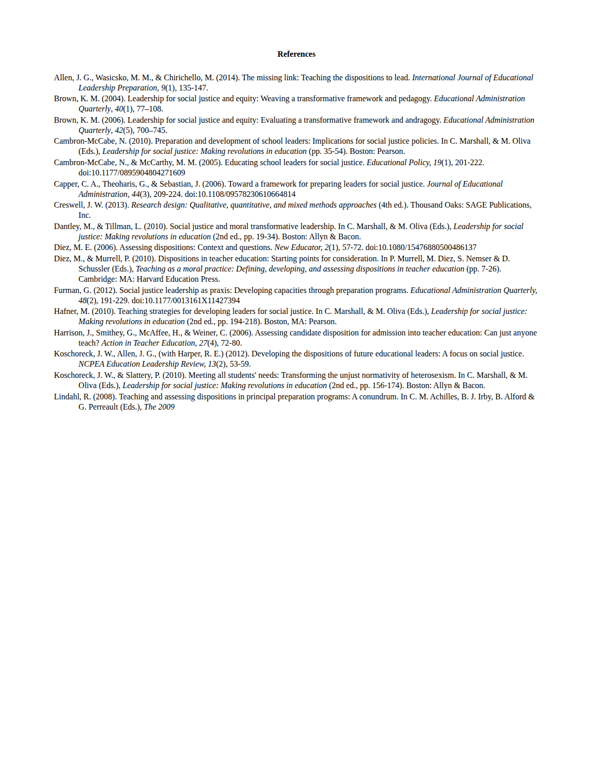References
Allen, J. G., Wasicsko, M. M., & Chirichello, M. (2014). The missing link: Teaching the dispositions to lead. International Journal of Educational Leadership Preparation, 9(1), 135-147.
Brown, K. M. (2004). Leadership for social justice and equity: Weaving a transformative framework and pedagogy. Educational Administration Quarterly, 40(1), 77–108.
Brown, K. M. (2006). Leadership for social justice and equity: Evaluating a transformative framework and andragogy. Educational Administration Quarterly, 42(5), 700–745.
Cambron-McCabe, N. (2010). Preparation and development of school leaders: Implications for social justice policies. In C. Marshall, & M. Oliva (Eds.), Leadership for social justice: Making revolutions in education (pp. 35-54). Boston: Pearson.
Cambron-McCabe, N., & McCarthy, M. M. (2005). Educating school leaders for social justice. Educational Policy, 19(1), 201-222. doi:10.1177/0895904804271609
Capper, C. A., Theoharis, G., & Sebastian, J. (2006). Toward a framework for preparing leaders for social justice. Journal of Educational Administration, 44(3), 209-224. doi:10.1108/09578230610664814
Creswell, J. W. (2013). Research design: Qualitative, quantitative, and mixed methods approaches (4th ed.). Thousand Oaks: SAGE Publications, Inc.
Dantley, M., & Tillman, L. (2010). Social justice and moral transformative leadership. In C. Marshall, & M. Oliva (Eds.), Leadership for social justice: Making revolutions in education (2nd ed., pp. 19-34). Boston: Allyn & Bacon.
Diez, M. E. (2006). Assessing dispositions: Context and questions. New Educator, 2(1), 57-72. doi:10.1080/15476880500486137
Diez, M., & Murrell, P. (2010). Dispositions in teacher education: Starting points for consideration. In P. Murrell, M. Diez, S. Nemser & D. Schussler (Eds.), Teaching as a moral practice: Defining, developing, and assessing dispositions in teacher education (pp. 7-26). Cambridge: MA: Harvard Education Press.
Furman, G. (2012). Social justice leadership as praxis: Developing capacities through preparation programs. Educational Administration Quarterly, 48(2), 191-229. doi:10.1177/0013161X11427394
Hafner, M. (2010). Teaching strategies for developing leaders for social justice. In C. Marshall, & M. Oliva (Eds.), Leadership for social justice: Making revolutions in education (2nd ed., pp. 194-218). Boston, MA: Pearson.
Harrison, J., Smithey, G., McAffee, H., & Weiner, C. (2006). Assessing candidate disposition for admission into teacher education: Can just anyone teach? Action in Teacher Education, 27(4), 72-80.
Koschoreck, J. W., Allen, J. G., (with Harper, R. E.) (2012). Developing the dispositions of future educational leaders: A focus on social justice. NCPEA Education Leadership Review, 13(2), 53-59.
Koschoreck, J. W., & Slattery, P. (2010). Meeting all students' needs: Transforming the unjust normativity of heterosexism. In C. Marshall, & M. Oliva (Eds.), Leadership for social justice: Making revolutions in education (2nd ed., pp. 156-174). Boston: Allyn & Bacon.
Lindahl, R. (2008). Teaching and assessing dispositions in principal preparation programs: A conundrum. In C. M. Achilles, B. J. Irby, B. Alford & G. Perreault (Eds.), The 2009